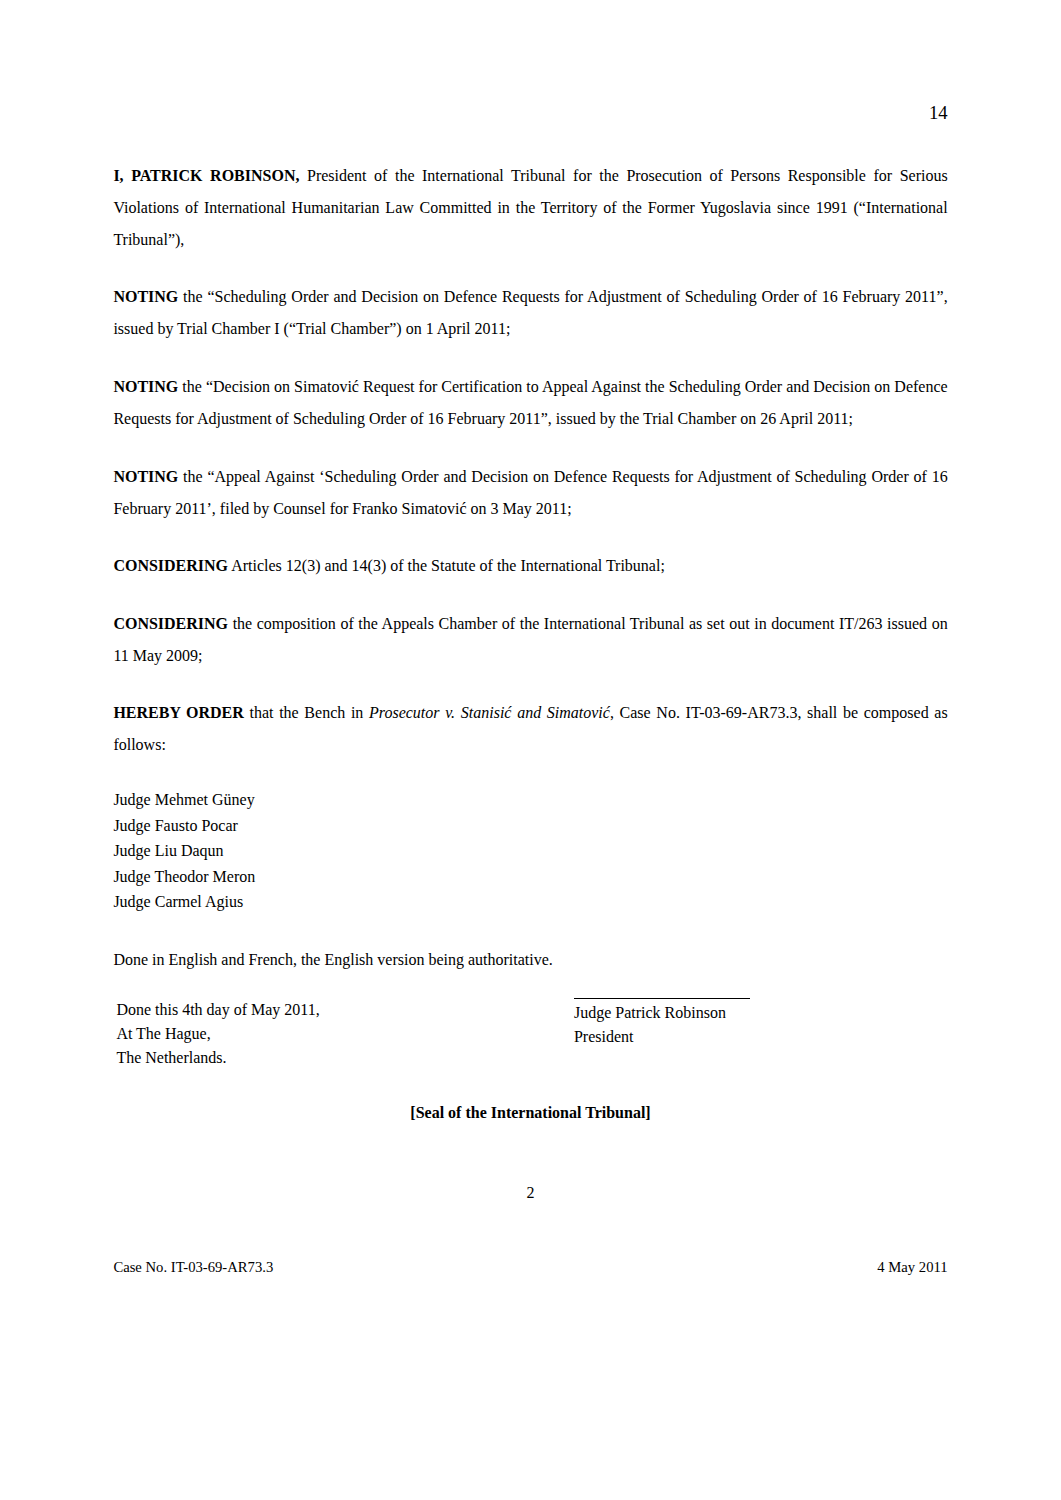14
I, PATRICK ROBINSON, President of the International Tribunal for the Prosecution of Persons Responsible for Serious Violations of International Humanitarian Law Committed in the Territory of the Former Yugoslavia since 1991 (“International Tribunal”),
NOTING the “Scheduling Order and Decision on Defence Requests for Adjustment of Scheduling Order of 16 February 2011”, issued by Trial Chamber I (“Trial Chamber”) on 1 April 2011;
NOTING the “Decision on Simatović Request for Certification to Appeal Against the Scheduling Order and Decision on Defence Requests for Adjustment of Scheduling Order of 16 February 2011”, issued by the Trial Chamber on 26 April 2011;
NOTING the “Appeal Against ‘Scheduling Order and Decision on Defence Requests for Adjustment of Scheduling Order of 16 February 2011’, filed by Counsel for Franko Simatović on 3 May 2011;
CONSIDERING Articles 12(3) and 14(3) of the Statute of the International Tribunal;
CONSIDERING the composition of the Appeals Chamber of the International Tribunal as set out in document IT/263 issued on 11 May 2009;
HEREBY ORDER that the Bench in Prosecutor v. Stanisić and Simatović, Case No. IT-03-69-AR73.3, shall be composed as follows:
Judge Mehmet Güney
Judge Fausto Pocar
Judge Liu Daqun
Judge Theodor Meron
Judge Carmel Agius
Done in English and French, the English version being authoritative.
| Done this 4th day of May 2011, At The Hague, The Netherlands. | Judge Patrick Robinson President |
[Seal of the International Tribunal]
2
Case No. IT-03-69-AR73.3 4 May 2011